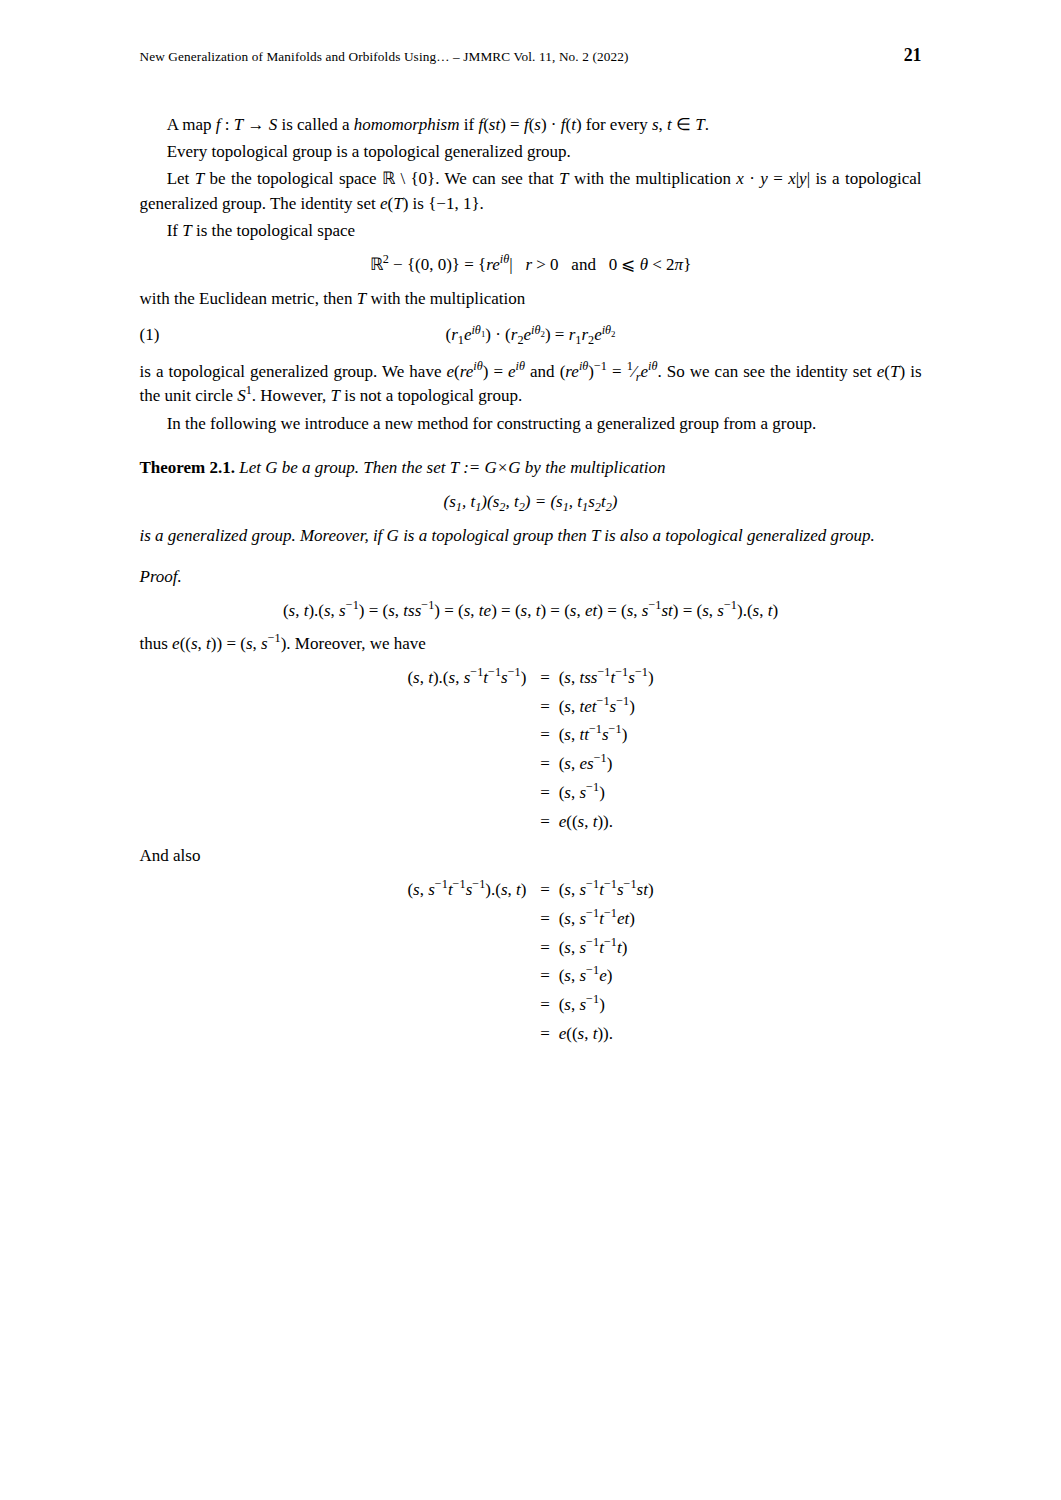New Generalization of Manifolds and Orbifolds Using… – JMMRC Vol. 11, No. 2 (2022) 21
A map f : T → S is called a homomorphism if f(st) = f(s) · f(t) for every s, t ∈ T.
Every topological group is a topological generalized group.
Let T be the topological space ℝ \ {0}. We can see that T with the multiplication x · y = x|y| is a topological generalized group. The identity set e(T) is {−1, 1}.
If T is the topological space
ℝ2 − {(0, 0)} = {reiθ| r > 0 and 0 ⩽ θ < 2π}
with the Euclidean metric, then T with the multiplication
(1) (r1eiθ1) · (r2eiθ2) = r1r2eiθ2
is a topological generalized group. We have e(reiθ) = eiθ and (reiθ)−1 = 1⁄reiθ. So we can see the identity set e(T) is the unit circle S1. However, T is not a topological group.
In the following we introduce a new method for constructing a generalized group from a group.
Theorem 2.1. Let G be a group. Then the set T := G×G by the multiplication
(s1, t1)(s2, t2) = (s1, t1s2t2)
is a generalized group. Moreover, if G is a topological group then T is also a topological generalized group.
Proof.
(s, t).(s, s−1) = (s, tss−1) = (s, te) = (s, t) = (s, et) = (s, s−1st) = (s, s−1).(s, t)
thus e((s, t)) = (s, s−1). Moreover, we have
| ( s , t ).( s , s −1 t −1 s −1 ) | = | ( s , tss −1 t −1 s −1 ) |
| | = | ( s , tet −1 s −1 ) |
| | = | ( s , tt −1 s −1 ) |
| | = | ( s , es −1 ) |
| | = | ( s , s −1 ) |
| | = | e (( s , t )). |
And also
| ( s , s −1 t −1 s −1 ).( s , t ) | = | ( s , s −1 t −1 s −1 st ) |
| | = | ( s , s −1 t −1 et ) |
| | = | ( s , s −1 t −1 t ) |
| | = | ( s , s −1 e ) |
| | = | ( s , s −1 ) |
| | = | e (( s , t )). |